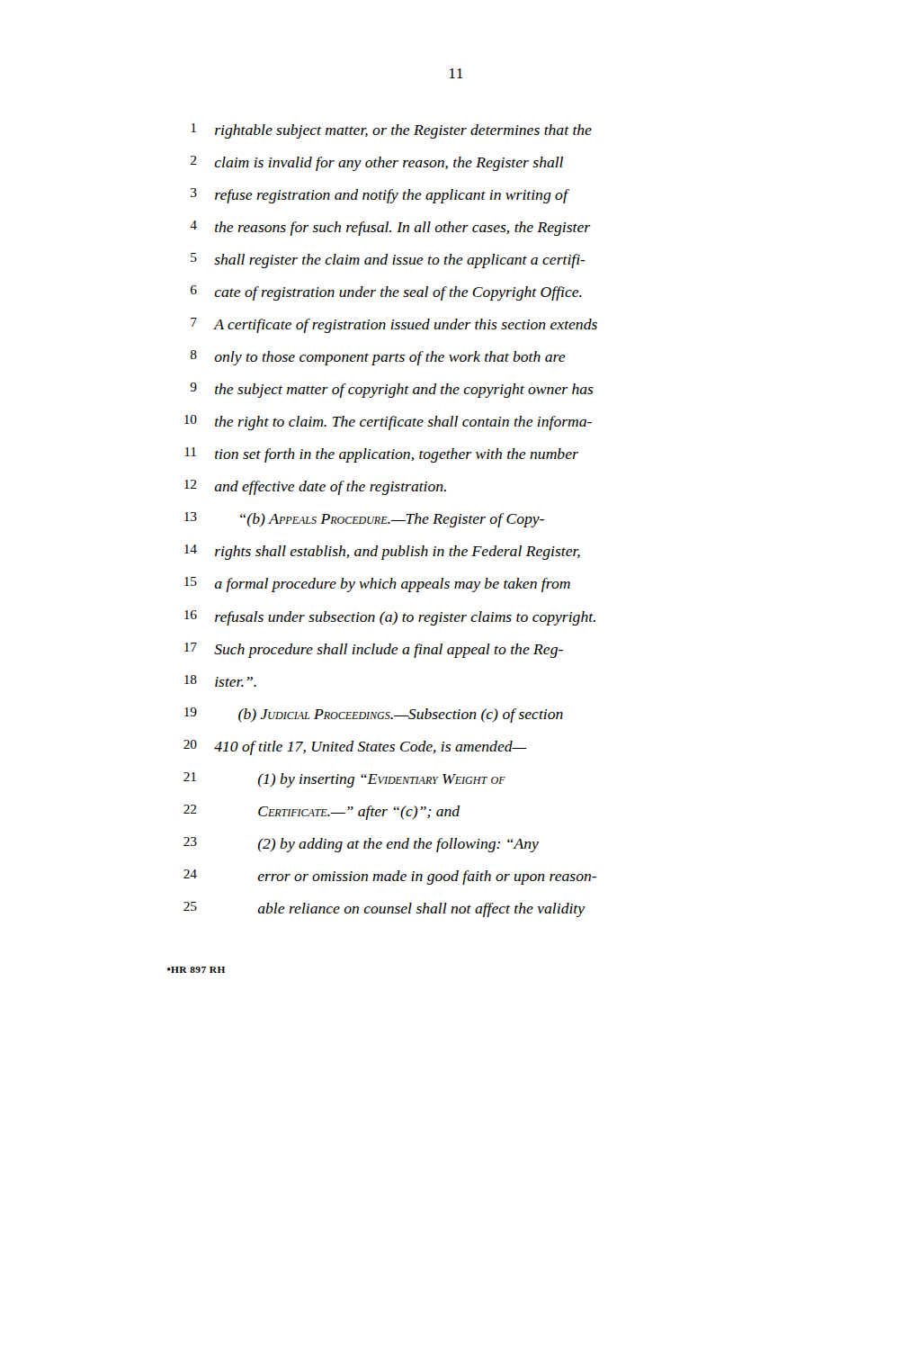11
rightable subject matter, or the Register determines that the
claim is invalid for any other reason, the Register shall
refuse registration and notify the applicant in writing of
the reasons for such refusal. In all other cases, the Register
shall register the claim and issue to the applicant a certifi-
cate of registration under the seal of the Copyright Office.
A certificate of registration issued under this section extends
only to those component parts of the work that both are
the subject matter of copyright and the copyright owner has
the right to claim. The certificate shall contain the informa-
tion set forth in the application, together with the number
and effective date of the registration.
“(b) Appeals Procedure.—The Register of Copy-
rights shall establish, and publish in the Federal Register,
a formal procedure by which appeals may be taken from
refusals under subsection (a) to register claims to copyright.
Such procedure shall include a final appeal to the Reg-
ister.”.
(b) Judicial Proceedings.—Subsection (c) of section
410 of title 17, United States Code, is amended—
(1) by inserting “Evidentiary Weight of
Certificate.—” after “(c)”; and
(2) by adding at the end the following: “Any
error or omission made in good faith or upon reason-
able reliance on counsel shall not affect the validity
•HR 897 RH